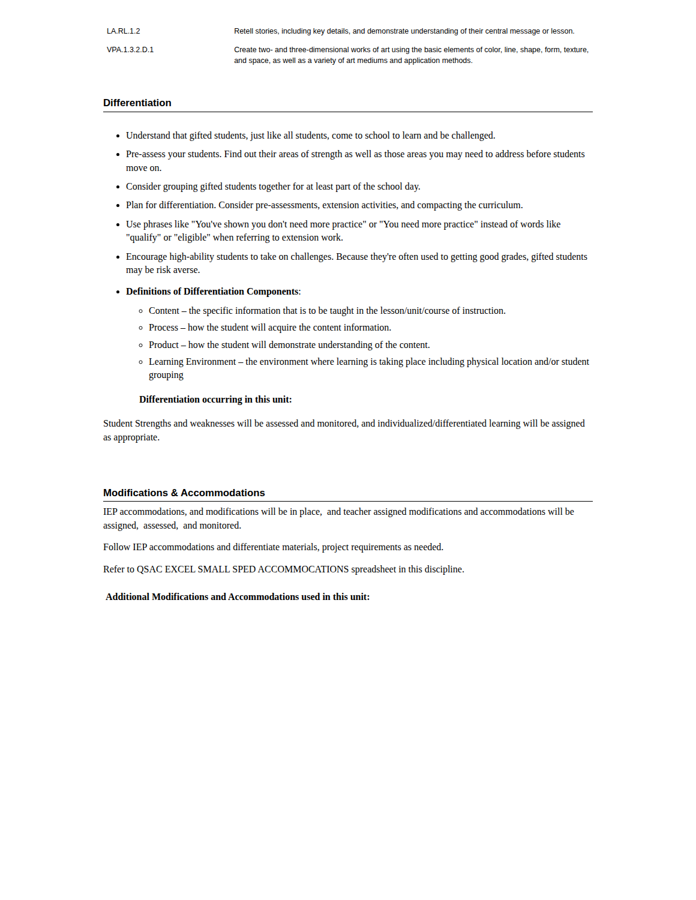| LA.RL.1.2 | Retell stories, including key details, and demonstrate understanding of their central message or lesson. |
| VPA.1.3.2.D.1 | Create two- and three-dimensional works of art using the basic elements of color, line, shape, form, texture, and space, as well as a variety of art mediums and application methods. |
Differentiation
Understand that gifted students, just like all students, come to school to learn and be challenged.
Pre-assess your students. Find out their areas of strength as well as those areas you may need to address before students move on.
Consider grouping gifted students together for at least part of the school day.
Plan for differentiation. Consider pre-assessments, extension activities, and compacting the curriculum.
Use phrases like "You've shown you don't need more practice" or "You need more practice" instead of words like "qualify" or "eligible" when referring to extension work.
Encourage high-ability students to take on challenges. Because they're often used to getting good grades, gifted students may be risk averse.
Definitions of Differentiation Components:
Content – the specific information that is to be taught in the lesson/unit/course of instruction.
Process – how the student will acquire the content information.
Product – how the student will demonstrate understanding of the content.
Learning Environment – the environment where learning is taking place including physical location and/or student grouping
Differentiation occurring in this unit:
Student Strengths and weaknesses will be assessed and monitored, and individualized/differentiated learning will be assigned as appropriate.
Modifications & Accommodations
IEP accommodations, and modifications will be in place, and teacher assigned modifications and accommodations will be assigned, assessed, and monitored.
Follow IEP accommodations and differentiate materials, project requirements as needed.
Refer to QSAC EXCEL SMALL SPED ACCOMMOCATIONS spreadsheet in this discipline.
Additional Modifications and Accommodations used in this unit: